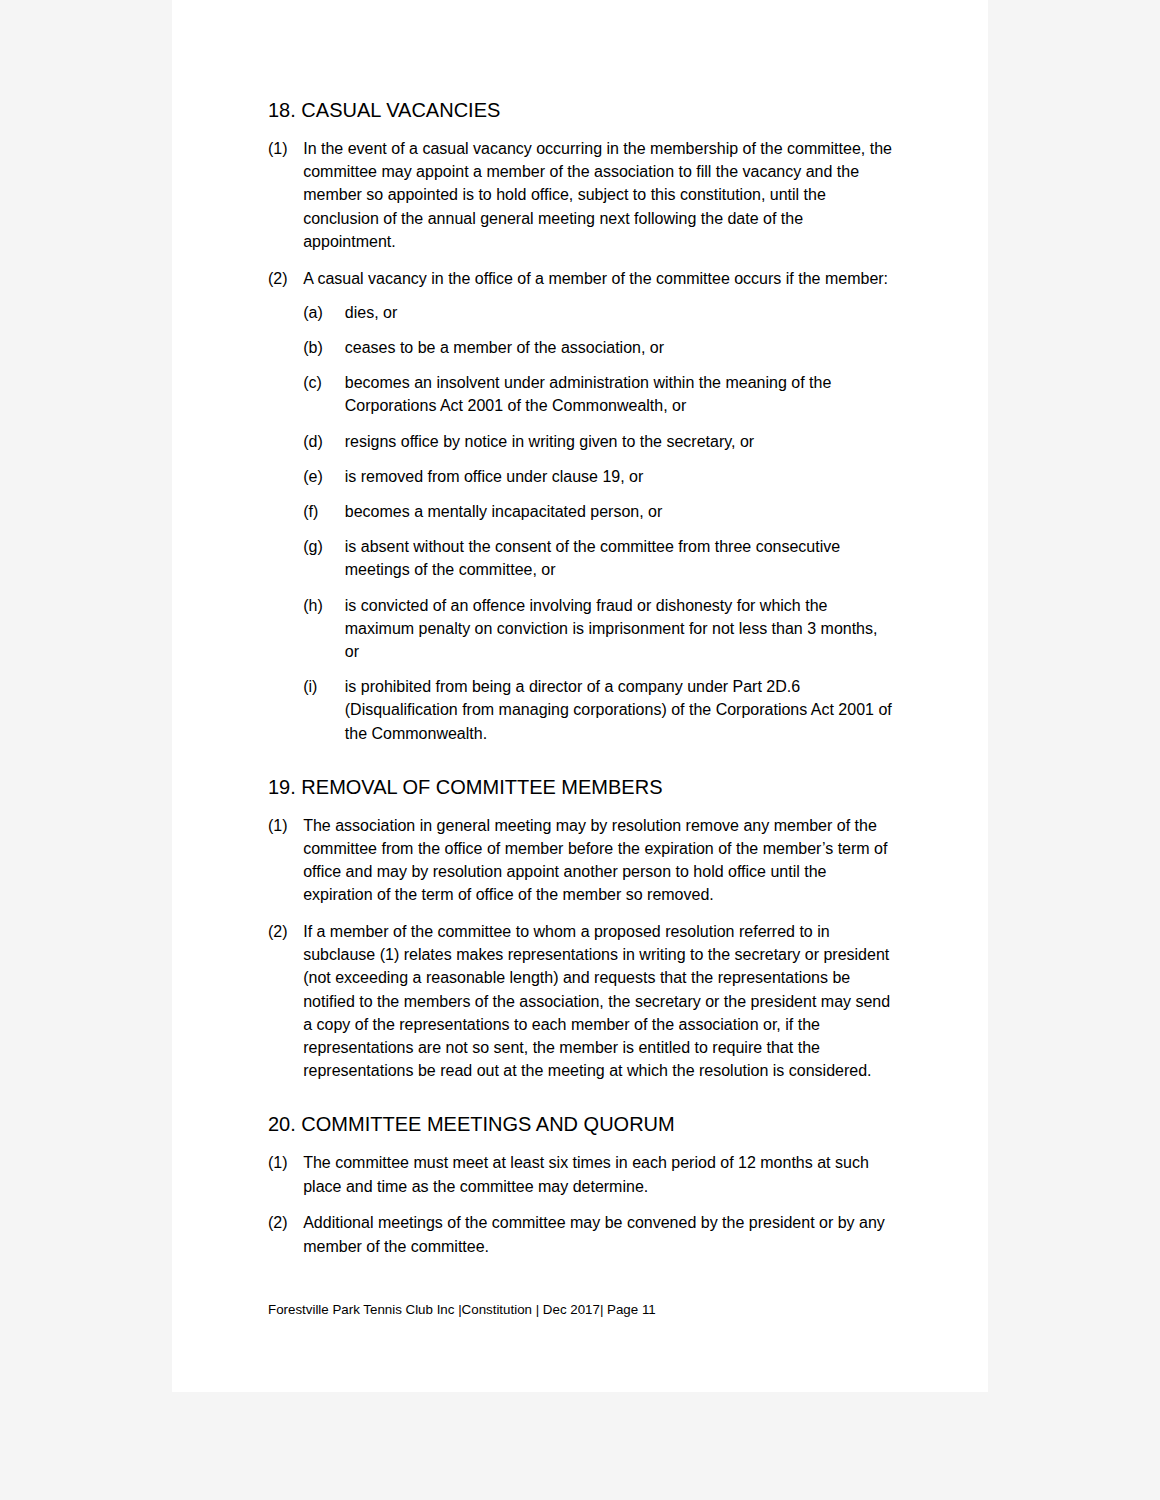18. CASUAL VACANCIES
(1) In the event of a casual vacancy occurring in the membership of the committee, the committee may appoint a member of the association to fill the vacancy and the member so appointed is to hold office, subject to this constitution, until the conclusion of the annual general meeting next following the date of the appointment.
(2) A casual vacancy in the office of a member of the committee occurs if the member:
(a) dies, or
(b) ceases to be a member of the association, or
(c) becomes an insolvent under administration within the meaning of the Corporations Act 2001 of the Commonwealth, or
(d) resigns office by notice in writing given to the secretary, or
(e) is removed from office under clause 19, or
(f) becomes a mentally incapacitated person, or
(g) is absent without the consent of the committee from three consecutive meetings of the committee, or
(h) is convicted of an offence involving fraud or dishonesty for which the maximum penalty on conviction is imprisonment for not less than 3 months, or
(i) is prohibited from being a director of a company under Part 2D.6 (Disqualification from managing corporations) of the Corporations Act 2001 of the Commonwealth.
19. REMOVAL OF COMMITTEE MEMBERS
(1) The association in general meeting may by resolution remove any member of the committee from the office of member before the expiration of the member’s term of office and may by resolution appoint another person to hold office until the expiration of the term of office of the member so removed.
(2) If a member of the committee to whom a proposed resolution referred to in subclause (1) relates makes representations in writing to the secretary or president (not exceeding a reasonable length) and requests that the representations be notified to the members of the association, the secretary or the president may send a copy of the representations to each member of the association or, if the representations are not so sent, the member is entitled to require that the representations be read out at the meeting at which the resolution is considered.
20. COMMITTEE MEETINGS AND QUORUM
(1) The committee must meet at least six times in each period of 12 months at such place and time as the committee may determine.
(2) Additional meetings of the committee may be convened by the president or by any member of the committee.
Forestville Park Tennis Club Inc |Constitution | Dec 2017| Page 11